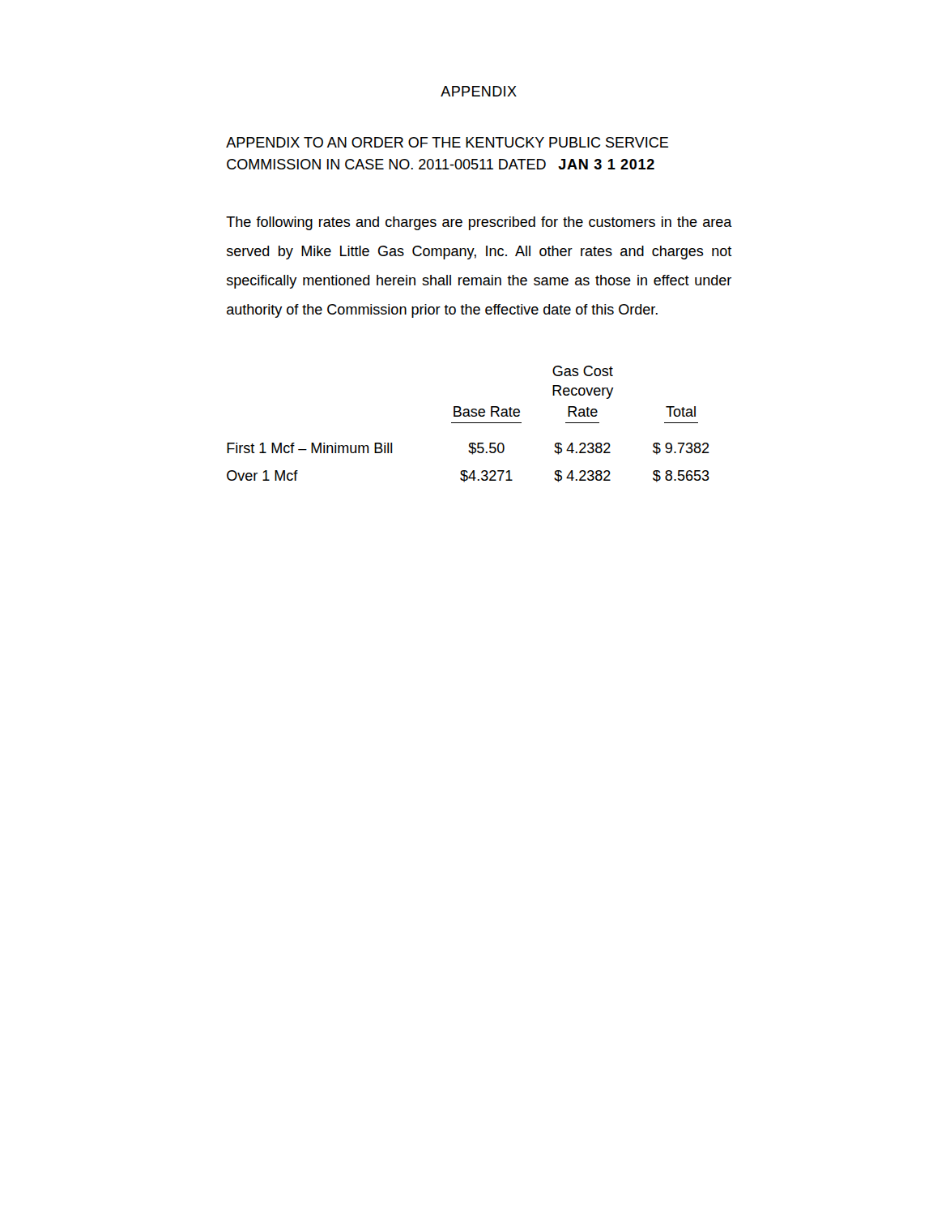APPENDIX
APPENDIX TO AN ORDER OF THE KENTUCKY PUBLIC SERVICE COMMISSION IN CASE NO. 2011-00511 DATED JAN 3 1 2012
The following rates and charges are prescribed for the customers in the area served by Mike Little Gas Company, Inc. All other rates and charges not specifically mentioned herein shall remain the same as those in effect under authority of the Commission prior to the effective date of this Order.
| | | Gas Cost Recovery | |
| --- | --- | --- | --- |
| | Base Rate | Rate | Total |
| First 1 Mcf – Minimum Bill | $5.50 | $ 4.2382 | $ 9.7382 |
| Over 1 Mcf | $4.3271 | $ 4.2382 | $ 8.5653 |